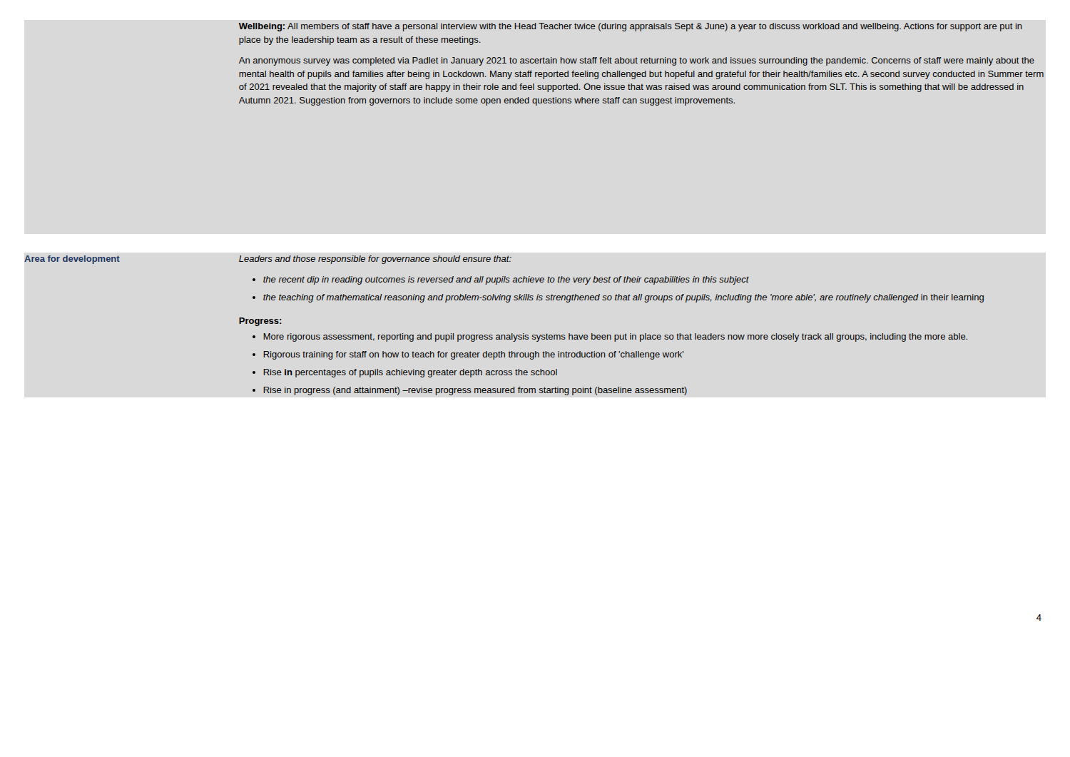| | Wellbeing: All members of staff have a personal interview with the Head Teacher twice (during appraisals Sept & June) a year to discuss workload and wellbeing. Actions for support are put in place by the leadership team as a result of these meetings. An anonymous survey was completed via Padlet in January 2021 to ascertain how staff felt about returning to work and issues surrounding the pandemic. Concerns of staff were mainly about the mental health of pupils and families after being in Lockdown. Many staff reported feeling challenged but hopeful and grateful for their health/families etc. A second survey conducted in Summer term of 2021 revealed that the majority of staff are happy in their role and feel supported. One issue that was raised was around communication from SLT. This is something that will be addressed in Autumn 2021. Suggestion from governors to include some open ended questions where staff can suggest improvements. |
| Area for development | Leaders and those responsible for governance should ensure that: the recent dip in reading outcomes is reversed and all pupils achieve to the very best of their capabilities in this subject the teaching of mathematical reasoning and problem-solving skills is strengthened so that all groups of pupils, including the 'more able', are routinely challenged in their learning Progress: More rigorous assessment, reporting and pupil progress analysis systems have been put in place so that leaders now more closely track all groups, including the more able. Rigorous training for staff on how to teach for greater depth through the introduction of 'challenge work' Rise in percentages of pupils achieving greater depth across the school Rise in progress (and attainment) –revise progress measured from starting point (baseline assessment) |
4